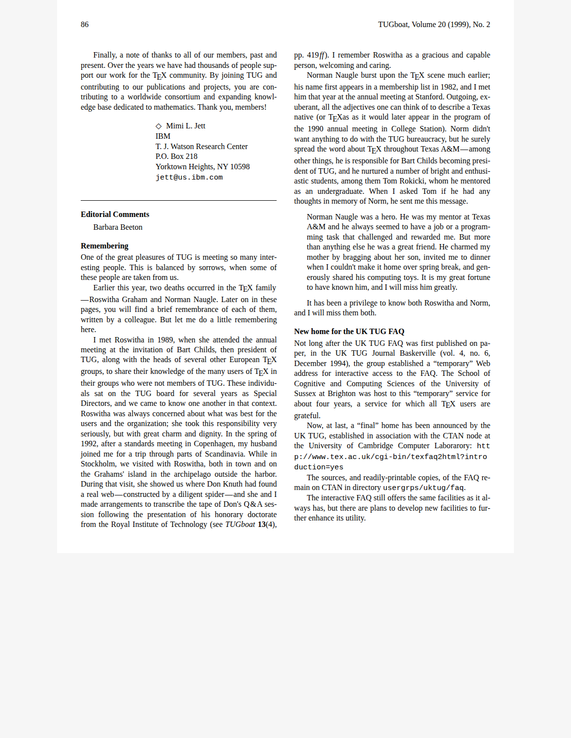86 TUGboat, Volume 20 (1999), No. 2
Finally, a note of thanks to all of our members, past and present. Over the years we have had thousands of people support our work for the TEX community. By joining TUG and contributing to our publications and projects, you are contributing to a worldwide consortium and expanding knowledge base dedicated to mathematics. Thank you, members!
◇ Mimi L. Jett
IBM
T. J. Watson Research Center
P.O. Box 218
Yorktown Heights, NY 10598
jett@us.ibm.com
Editorial Comments
Barbara Beeton
Remembering
One of the great pleasures of TUG is meeting so many interesting people. This is balanced by sorrows, when some of these people are taken from us.
Earlier this year, two deaths occurred in the TEX family — Roswitha Graham and Norman Naugle. Later on in these pages, you will find a brief remembrance of each of them, written by a colleague. But let me do a little remembering here.
I met Roswitha in 1989, when she attended the annual meeting at the invitation of Bart Childs, then president of TUG, along with the heads of several other European TEX groups, to share their knowledge of the many users of TEX in their groups who were not members of TUG. These individuals sat on the TUG board for several years as Special Directors, and we came to know one another in that context. Roswitha was always concerned about what was best for the users and the organization; she took this responsibility very seriously, but with great charm and dignity. In the spring of 1992, after a standards meeting in Copenhagen, my husband joined me for a trip through parts of Scandinavia. While in Stockholm, we visited with Roswitha, both in town and on the Grahams' island in the archipelago outside the harbor. During that visit, she showed us where Don Knuth had found a real web — constructed by a diligent spider — and she and I made arrangements to transcribe the tape of Don's Q & A session following the presentation of his honorary doctorate from the Royal Institute of Technology (see TUGboat 13(4), pp. 419 ff ). I remember Roswitha as a gracious and capable person, welcoming and caring.
Norman Naugle burst upon the TEX scene much earlier; his name first appears in a membership list in 1982, and I met him that year at the annual meeting at Stanford. Outgoing, exuberant, all the adjectives one can think of to describe a Texas native (or TEXas as it would later appear in the program of the 1990 annual meeting in College Station). Norm didn't want anything to do with the TUG bureaucracy, but he surely spread the word about TEX throughout Texas A&M — among other things, he is responsible for Bart Childs becoming president of TUG, and he nurtured a number of bright and enthusiastic students, among them Tom Rokicki, whom he mentored as an undergraduate. When I asked Tom if he had any thoughts in memory of Norm, he sent me this message.
Norman Naugle was a hero. He was my mentor at Texas A&M and he always seemed to have a job or a programming task that challenged and rewarded me. But more than anything else he was a great friend. He charmed my mother by bragging about her son, invited me to dinner when I couldn't make it home over spring break, and generously shared his computing toys. It is my great fortune to have known him, and I will miss him greatly.
It has been a privilege to know both Roswitha and Norm, and I will miss them both.
New home for the UK TUG FAQ
Not long after the UK TUG FAQ was first published on paper, in the UK TUG Journal Baskerville (vol. 4, no. 6, December 1994), the group established a “temporary” Web address for interactive access to the FAQ. The School of Cognitive and Computing Sciences of the University of Sussex at Brighton was host to this “temporary” service for about four years, a service for which all TEX users are grateful.
Now, at last, a “final” home has been announced by the UK TUG, established in association with the CTAN node at the University of Cambridge Computer Laborarory: http://www.tex.ac.uk/cgi-bin/texfaq2html?introduction=yes
The sources, and readily-printable copies, of the FAQ remain on CTAN in directory usergrps/uktug/faq.
The interactive FAQ still offers the same facilities as it always has, but there are plans to develop new facilities to further enhance its utility.